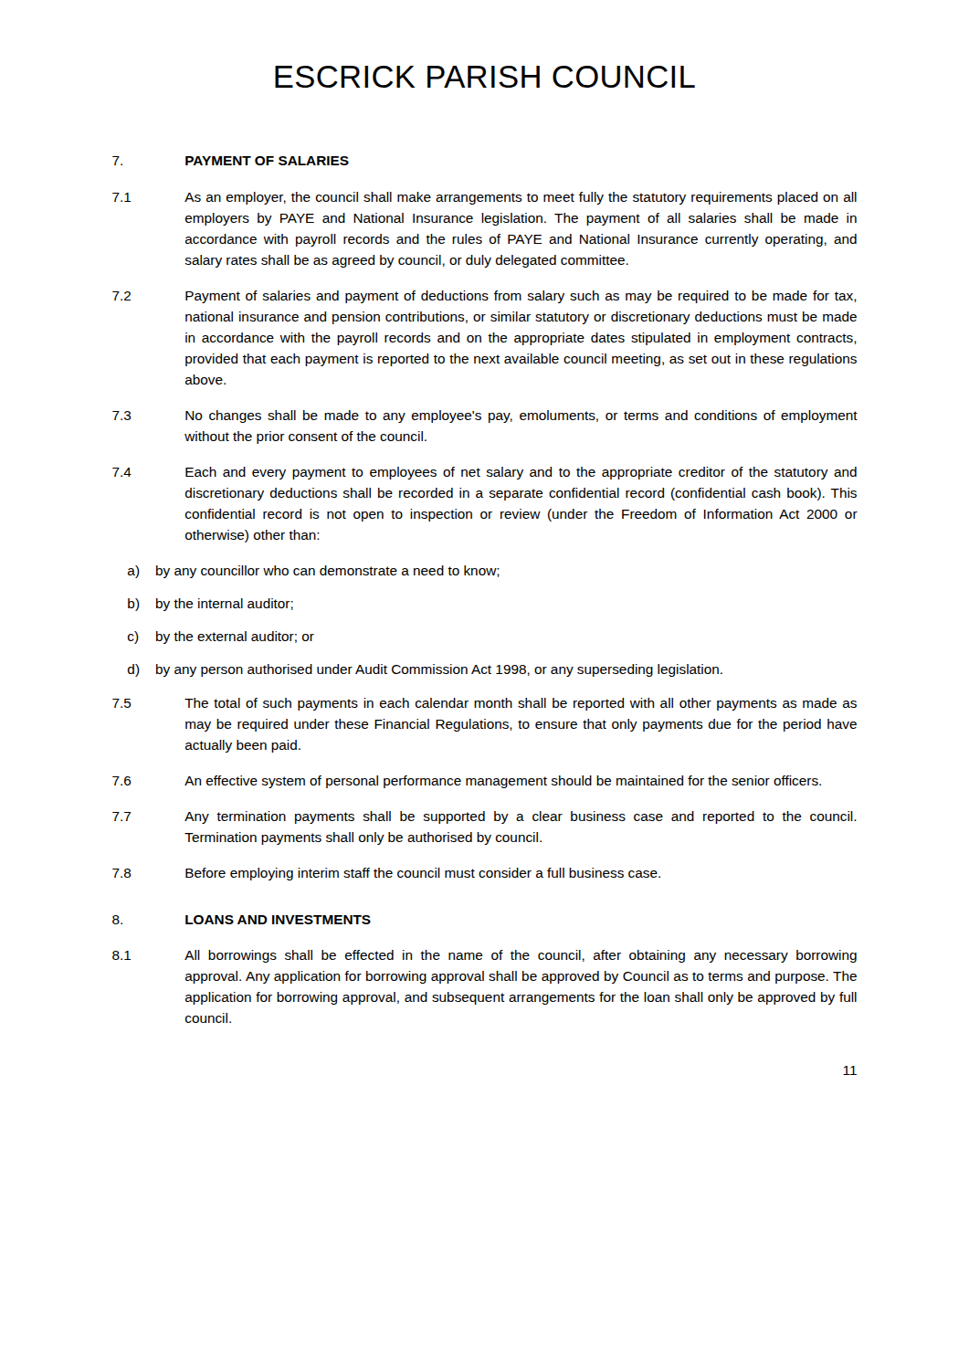ESCRICK PARISH COUNCIL
7. PAYMENT OF SALARIES
7.1 As an employer, the council shall make arrangements to meet fully the statutory requirements placed on all employers by PAYE and National Insurance legislation. The payment of all salaries shall be made in accordance with payroll records and the rules of PAYE and National Insurance currently operating, and salary rates shall be as agreed by council, or duly delegated committee.
7.2 Payment of salaries and payment of deductions from salary such as may be required to be made for tax, national insurance and pension contributions, or similar statutory or discretionary deductions must be made in accordance with the payroll records and on the appropriate dates stipulated in employment contracts, provided that each payment is reported to the next available council meeting, as set out in these regulations above.
7.3 No changes shall be made to any employee's pay, emoluments, or terms and conditions of employment without the prior consent of the council.
7.4 Each and every payment to employees of net salary and to the appropriate creditor of the statutory and discretionary deductions shall be recorded in a separate confidential record (confidential cash book). This confidential record is not open to inspection or review (under the Freedom of Information Act 2000 or otherwise) other than:
a) by any councillor who can demonstrate a need to know;
b) by the internal auditor;
c) by the external auditor; or
d) by any person authorised under Audit Commission Act 1998, or any superseding legislation.
7.5 The total of such payments in each calendar month shall be reported with all other payments as made as may be required under these Financial Regulations, to ensure that only payments due for the period have actually been paid.
7.6 An effective system of personal performance management should be maintained for the senior officers.
7.7 Any termination payments shall be supported by a clear business case and reported to the council. Termination payments shall only be authorised by council.
7.8 Before employing interim staff the council must consider a full business case.
8. LOANS AND INVESTMENTS
8.1 All borrowings shall be effected in the name of the council, after obtaining any necessary borrowing approval. Any application for borrowing approval shall be approved by Council as to terms and purpose. The application for borrowing approval, and subsequent arrangements for the loan shall only be approved by full council.
11